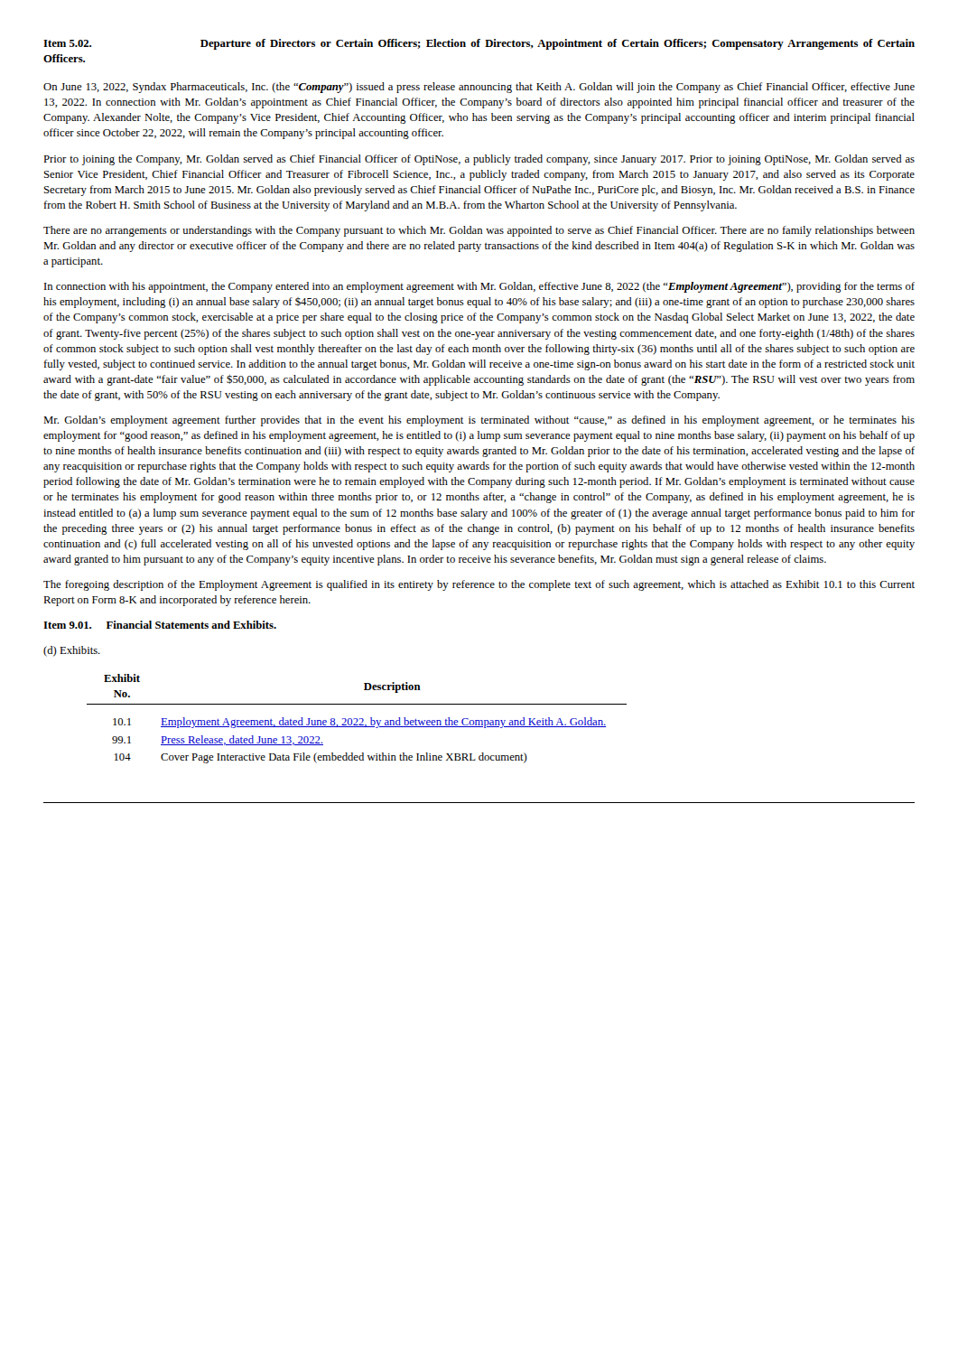Item 5.02. Departure of Directors or Certain Officers; Election of Directors, Appointment of Certain Officers; Compensatory Arrangements of Certain Officers.
On June 13, 2022, Syndax Pharmaceuticals, Inc. (the “Company”) issued a press release announcing that Keith A. Goldan will join the Company as Chief Financial Officer, effective June 13, 2022. In connection with Mr. Goldan’s appointment as Chief Financial Officer, the Company’s board of directors also appointed him principal financial officer and treasurer of the Company. Alexander Nolte, the Company’s Vice President, Chief Accounting Officer, who has been serving as the Company’s principal accounting officer and interim principal financial officer since October 22, 2022, will remain the Company’s principal accounting officer.
Prior to joining the Company, Mr. Goldan served as Chief Financial Officer of OptiNose, a publicly traded company, since January 2017. Prior to joining OptiNose, Mr. Goldan served as Senior Vice President, Chief Financial Officer and Treasurer of Fibrocell Science, Inc., a publicly traded company, from March 2015 to January 2017, and also served as its Corporate Secretary from March 2015 to June 2015. Mr. Goldan also previously served as Chief Financial Officer of NuPathe Inc., PuriCore plc, and Biosyn, Inc. Mr. Goldan received a B.S. in Finance from the Robert H. Smith School of Business at the University of Maryland and an M.B.A. from the Wharton School at the University of Pennsylvania.
There are no arrangements or understandings with the Company pursuant to which Mr. Goldan was appointed to serve as Chief Financial Officer. There are no family relationships between Mr. Goldan and any director or executive officer of the Company and there are no related party transactions of the kind described in Item 404(a) of Regulation S-K in which Mr. Goldan was a participant.
In connection with his appointment, the Company entered into an employment agreement with Mr. Goldan, effective June 8, 2022 (the “Employment Agreement”), providing for the terms of his employment, including (i) an annual base salary of $450,000; (ii) an annual target bonus equal to 40% of his base salary; and (iii) a one-time grant of an option to purchase 230,000 shares of the Company’s common stock, exercisable at a price per share equal to the closing price of the Company’s common stock on the Nasdaq Global Select Market on June 13, 2022, the date of grant. Twenty-five percent (25%) of the shares subject to such option shall vest on the one-year anniversary of the vesting commencement date, and one forty-eighth (1/48th) of the shares of common stock subject to such option shall vest monthly thereafter on the last day of each month over the following thirty-six (36) months until all of the shares subject to such option are fully vested, subject to continued service. In addition to the annual target bonus, Mr. Goldan will receive a one-time sign-on bonus award on his start date in the form of a restricted stock unit award with a grant-date “fair value” of $50,000, as calculated in accordance with applicable accounting standards on the date of grant (the “RSU”). The RSU will vest over two years from the date of grant, with 50% of the RSU vesting on each anniversary of the grant date, subject to Mr. Goldan’s continuous service with the Company.
Mr. Goldan’s employment agreement further provides that in the event his employment is terminated without “cause,” as defined in his employment agreement, or he terminates his employment for “good reason,” as defined in his employment agreement, he is entitled to (i) a lump sum severance payment equal to nine months base salary, (ii) payment on his behalf of up to nine months of health insurance benefits continuation and (iii) with respect to equity awards granted to Mr. Goldan prior to the date of his termination, accelerated vesting and the lapse of any reacquisition or repurchase rights that the Company holds with respect to such equity awards for the portion of such equity awards that would have otherwise vested within the 12-month period following the date of Mr. Goldan’s termination were he to remain employed with the Company during such 12-month period. If Mr. Goldan’s employment is terminated without cause or he terminates his employment for good reason within three months prior to, or 12 months after, a “change in control” of the Company, as defined in his employment agreement, he is instead entitled to (a) a lump sum severance payment equal to the sum of 12 months base salary and 100% of the greater of (1) the average annual target performance bonus paid to him for the preceding three years or (2) his annual target performance bonus in effect as of the change in control, (b) payment on his behalf of up to 12 months of health insurance benefits continuation and (c) full accelerated vesting on all of his unvested options and the lapse of any reacquisition or repurchase rights that the Company holds with respect to any other equity award granted to him pursuant to any of the Company’s equity incentive plans. In order to receive his severance benefits, Mr. Goldan must sign a general release of claims.
The foregoing description of the Employment Agreement is qualified in its entirety by reference to the complete text of such agreement, which is attached as Exhibit 10.1 to this Current Report on Form 8-K and incorporated by reference herein.
Item 9.01. Financial Statements and Exhibits.
(d) Exhibits.
| Exhibit No. | Description |
| --- | --- |
| 10.1 | Employment Agreement, dated June 8, 2022, by and between the Company and Keith A. Goldan. |
| 99.1 | Press Release, dated June 13, 2022. |
| 104 | Cover Page Interactive Data File (embedded within the Inline XBRL document) |